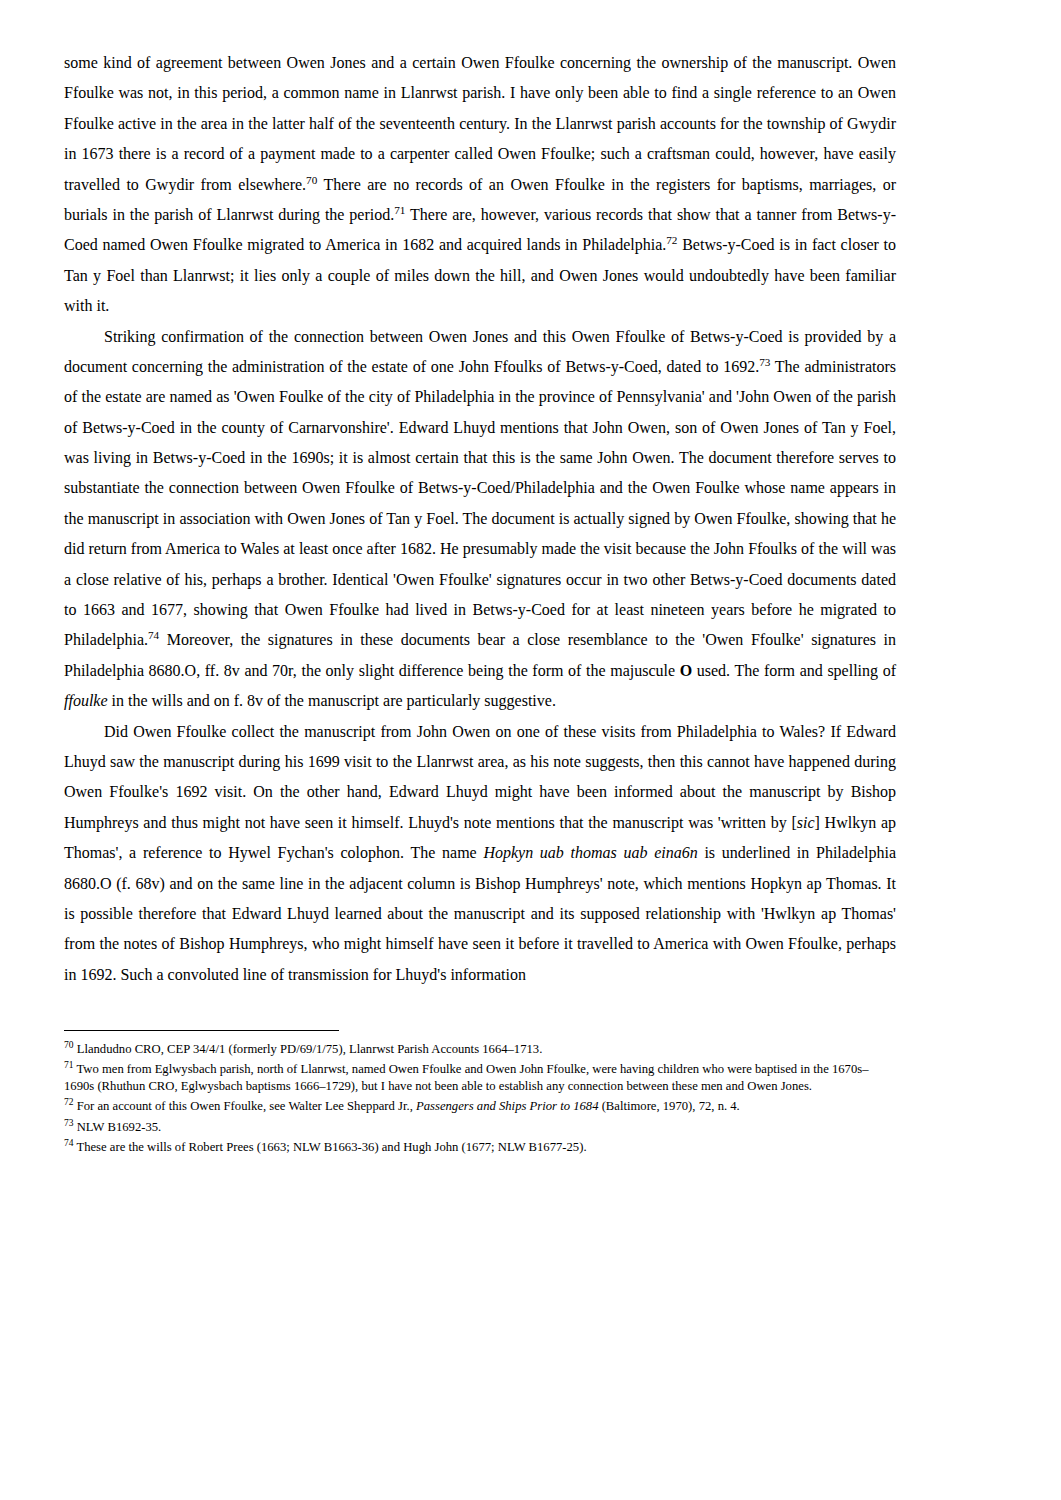some kind of agreement between Owen Jones and a certain Owen Ffoulke concerning the ownership of the manuscript. Owen Ffoulke was not, in this period, a common name in Llanrwst parish. I have only been able to find a single reference to an Owen Ffoulke active in the area in the latter half of the seventeenth century. In the Llanrwst parish accounts for the township of Gwydir in 1673 there is a record of a payment made to a carpenter called Owen Ffoulke; such a craftsman could, however, have easily travelled to Gwydir from elsewhere.70 There are no records of an Owen Ffoulke in the registers for baptisms, marriages, or burials in the parish of Llanrwst during the period.71 There are, however, various records that show that a tanner from Betws-y-Coed named Owen Ffoulke migrated to America in 1682 and acquired lands in Philadelphia.72 Betws-y-Coed is in fact closer to Tan y Foel than Llanrwst; it lies only a couple of miles down the hill, and Owen Jones would undoubtedly have been familiar with it.
Striking confirmation of the connection between Owen Jones and this Owen Ffoulke of Betws-y-Coed is provided by a document concerning the administration of the estate of one John Ffoulks of Betws-y-Coed, dated to 1692.73 The administrators of the estate are named as 'Owen Foulke of the city of Philadelphia in the province of Pennsylvania' and 'John Owen of the parish of Betws-y-Coed in the county of Carnarvonshire'. Edward Lhuyd mentions that John Owen, son of Owen Jones of Tan y Foel, was living in Betws-y-Coed in the 1690s; it is almost certain that this is the same John Owen. The document therefore serves to substantiate the connection between Owen Ffoulke of Betws-y-Coed/Philadelphia and the Owen Foulke whose name appears in the manuscript in association with Owen Jones of Tan y Foel. The document is actually signed by Owen Ffoulke, showing that he did return from America to Wales at least once after 1682. He presumably made the visit because the John Ffoulks of the will was a close relative of his, perhaps a brother. Identical 'Owen Ffoulke' signatures occur in two other Betws-y-Coed documents dated to 1663 and 1677, showing that Owen Ffoulke had lived in Betws-y-Coed for at least nineteen years before he migrated to Philadelphia.74 Moreover, the signatures in these documents bear a close resemblance to the 'Owen Ffoulke' signatures in Philadelphia 8680.O, ff. 8v and 70r, the only slight difference being the form of the majuscule O used. The form and spelling of ffoulke in the wills and on f. 8v of the manuscript are particularly suggestive.
Did Owen Ffoulke collect the manuscript from John Owen on one of these visits from Philadelphia to Wales? If Edward Lhuyd saw the manuscript during his 1699 visit to the Llanrwst area, as his note suggests, then this cannot have happened during Owen Ffoulke's 1692 visit. On the other hand, Edward Lhuyd might have been informed about the manuscript by Bishop Humphreys and thus might not have seen it himself. Lhuyd's note mentions that the manuscript was 'written by [sic] Hwlkyn ap Thomas', a reference to Hywel Fychan's colophon. The name Hopkyn uab thomas uab eina6n is underlined in Philadelphia 8680.O (f. 68v) and on the same line in the adjacent column is Bishop Humphreys' note, which mentions Hopkyn ap Thomas. It is possible therefore that Edward Lhuyd learned about the manuscript and its supposed relationship with 'Hwlkyn ap Thomas' from the notes of Bishop Humphreys, who might himself have seen it before it travelled to America with Owen Ffoulke, perhaps in 1692. Such a convoluted line of transmission for Lhuyd's information
70 Llandudno CRO, CEP 34/4/1 (formerly PD/69/1/75), Llanrwst Parish Accounts 1664–1713.
71 Two men from Eglwysbach parish, north of Llanrwst, named Owen Ffoulke and Owen John Ffoulke, were having children who were baptised in the 1670s–1690s (Rhuthun CRO, Eglwysbach baptisms 1666–1729), but I have not been able to establish any connection between these men and Owen Jones.
72 For an account of this Owen Ffoulke, see Walter Lee Sheppard Jr., Passengers and Ships Prior to 1684 (Baltimore, 1970), 72, n. 4.
73 NLW B1692-35.
74 These are the wills of Robert Prees (1663; NLW B1663-36) and Hugh John (1677; NLW B1677-25).